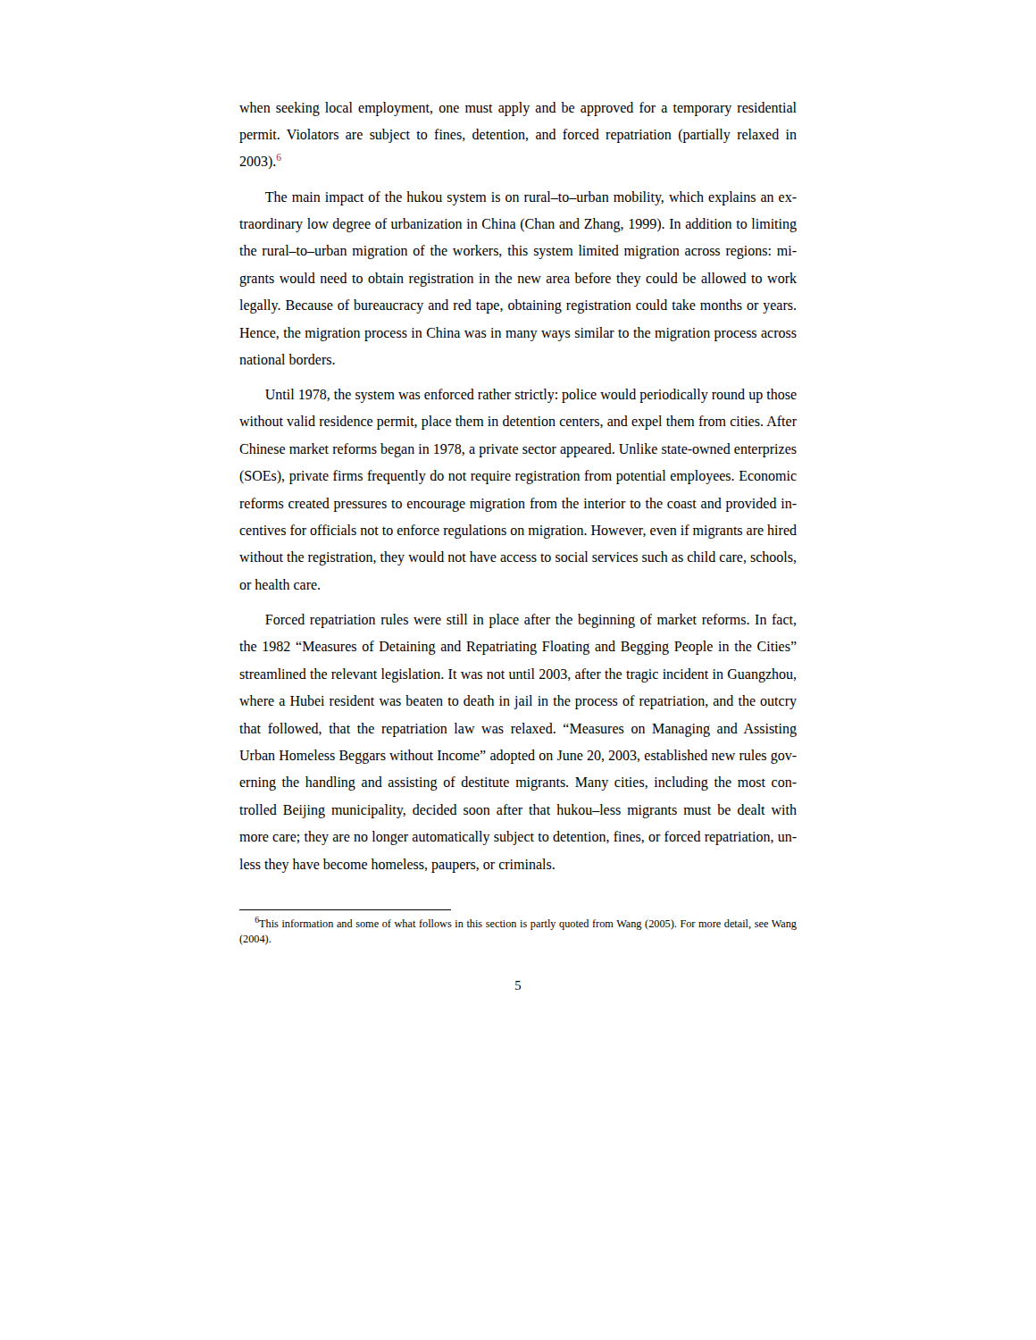when seeking local employment, one must apply and be approved for a temporary residential permit. Violators are subject to fines, detention, and forced repatriation (partially relaxed in 2003).6
The main impact of the hukou system is on rural–to–urban mobility, which explains an extraordinary low degree of urbanization in China (Chan and Zhang, 1999). In addition to limiting the rural–to–urban migration of the workers, this system limited migration across regions: migrants would need to obtain registration in the new area before they could be allowed to work legally. Because of bureaucracy and red tape, obtaining registration could take months or years. Hence, the migration process in China was in many ways similar to the migration process across national borders.
Until 1978, the system was enforced rather strictly: police would periodically round up those without valid residence permit, place them in detention centers, and expel them from cities. After Chinese market reforms began in 1978, a private sector appeared. Unlike state-owned enterprizes (SOEs), private firms frequently do not require registration from potential employees. Economic reforms created pressures to encourage migration from the interior to the coast and provided incentives for officials not to enforce regulations on migration. However, even if migrants are hired without the registration, they would not have access to social services such as child care, schools, or health care.
Forced repatriation rules were still in place after the beginning of market reforms. In fact, the 1982 “Measures of Detaining and Repatriating Floating and Begging People in the Cities” streamlined the relevant legislation. It was not until 2003, after the tragic incident in Guangzhou, where a Hubei resident was beaten to death in jail in the process of repatriation, and the outcry that followed, that the repatriation law was relaxed. “Measures on Managing and Assisting Urban Homeless Beggars without Income” adopted on June 20, 2003, established new rules governing the handling and assisting of destitute migrants. Many cities, including the most controlled Beijing municipality, decided soon after that hukou–less migrants must be dealt with more care; they are no longer automatically subject to detention, fines, or forced repatriation, unless they have become homeless, paupers, or criminals.
6This information and some of what follows in this section is partly quoted from Wang (2005). For more detail, see Wang (2004).
5